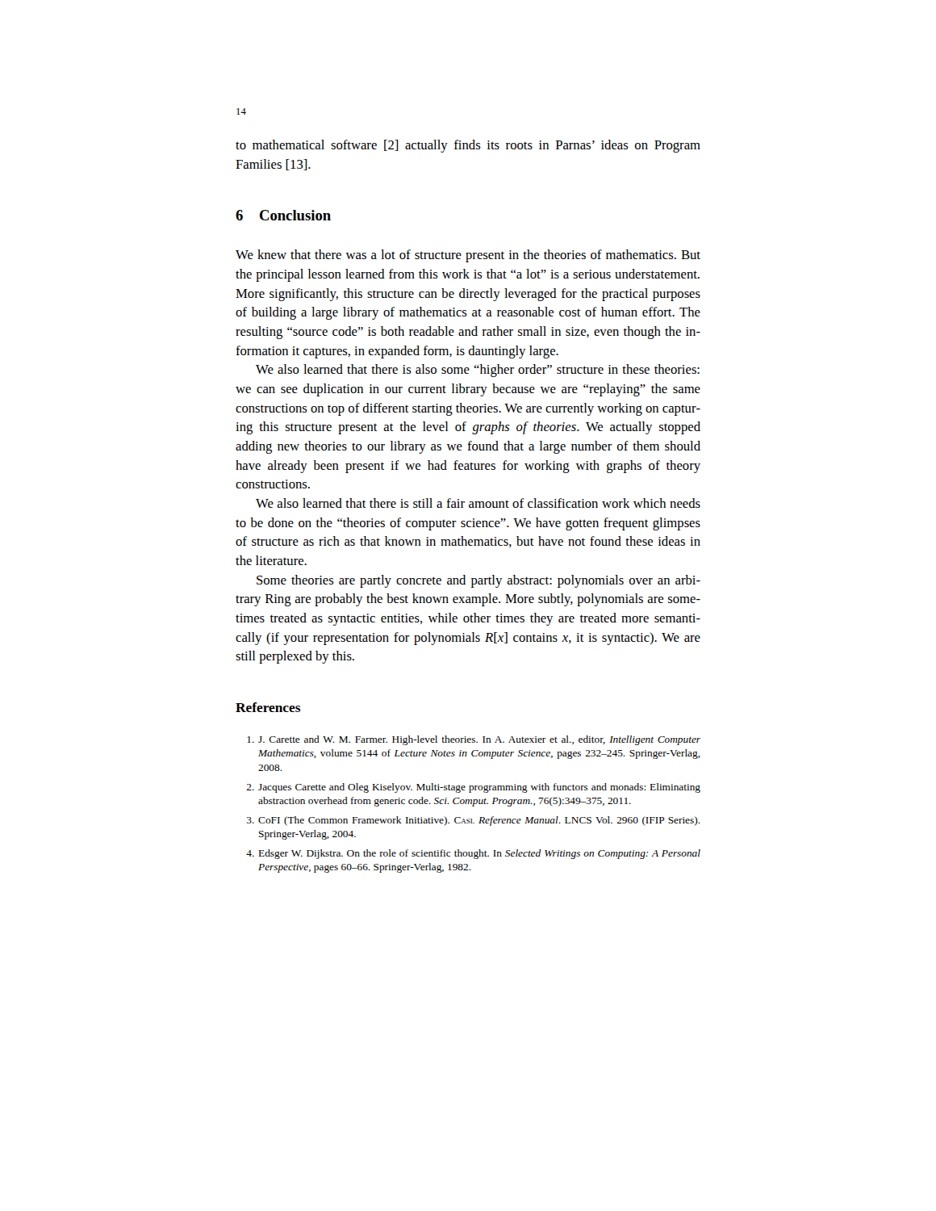14
to mathematical software [2] actually finds its roots in Parnas’ ideas on Program Families [13].
6 Conclusion
We knew that there was a lot of structure present in the theories of mathematics. But the principal lesson learned from this work is that “a lot” is a serious understatement. More significantly, this structure can be directly leveraged for the practical purposes of building a large library of mathematics at a reasonable cost of human effort. The resulting “source code” is both readable and rather small in size, even though the information it captures, in expanded form, is dauntingly large.
We also learned that there is also some “higher order” structure in these theories: we can see duplication in our current library because we are “replaying” the same constructions on top of different starting theories. We are currently working on capturing this structure present at the level of graphs of theories. We actually stopped adding new theories to our library as we found that a large number of them should have already been present if we had features for working with graphs of theory constructions.
We also learned that there is still a fair amount of classification work which needs to be done on the “theories of computer science”. We have gotten frequent glimpses of structure as rich as that known in mathematics, but have not found these ideas in the literature.
Some theories are partly concrete and partly abstract: polynomials over an arbitrary Ring are probably the best known example. More subtly, polynomials are sometimes treated as syntactic entities, while other times they are treated more semantically (if your representation for polynomials R[x] contains x, it is syntactic). We are still perplexed by this.
References
1. J. Carette and W. M. Farmer. High-level theories. In A. Autexier et al., editor, Intelligent Computer Mathematics, volume 5144 of Lecture Notes in Computer Science, pages 232–245. Springer-Verlag, 2008.
2. Jacques Carette and Oleg Kiselyov. Multi-stage programming with functors and monads: Eliminating abstraction overhead from generic code. Sci. Comput. Program., 76(5):349–375, 2011.
3. CoFI (The Common Framework Initiative). Casl Reference Manual. LNCS Vol. 2960 (IFIP Series). Springer-Verlag, 2004.
4. Edsger W. Dijkstra. On the role of scientific thought. In Selected Writings on Computing: A Personal Perspective, pages 60–66. Springer-Verlag, 1982.